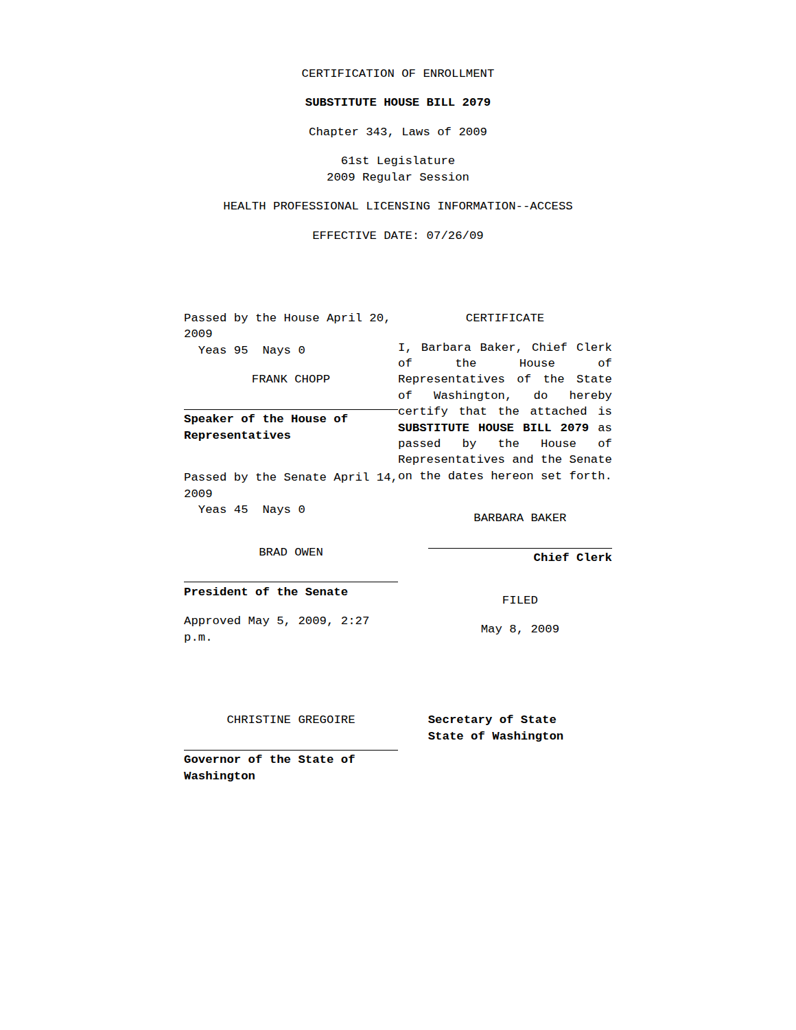CERTIFICATION OF ENROLLMENT
SUBSTITUTE HOUSE BILL 2079
Chapter 343, Laws of 2009
61st Legislature
2009 Regular Session
HEALTH PROFESSIONAL LICENSING INFORMATION--ACCESS
EFFECTIVE DATE: 07/26/09
| Passed by the House April 20, 2009 Yeas 95 Nays 0 FRANK CHOPP Speaker of the House of Representatives Passed by the Senate April 14, 2009 Yeas 45 Nays 0 BRAD OWEN President of the Senate Approved May 5, 2009, 2:27 p.m. | CERTIFICATE I, Barbara Baker, Chief Clerk of the House of Representatives of the State of Washington, do hereby certify that the attached is SUBSTITUTE HOUSE BILL 2079 as passed by the House of Representatives and the Senate on the dates hereon set forth. BARBARA BAKER Chief Clerk FILED May 8, 2009 |
| CHRISTINE GREGOIRE Governor of the State of Washington | Secretary of State State of Washington |